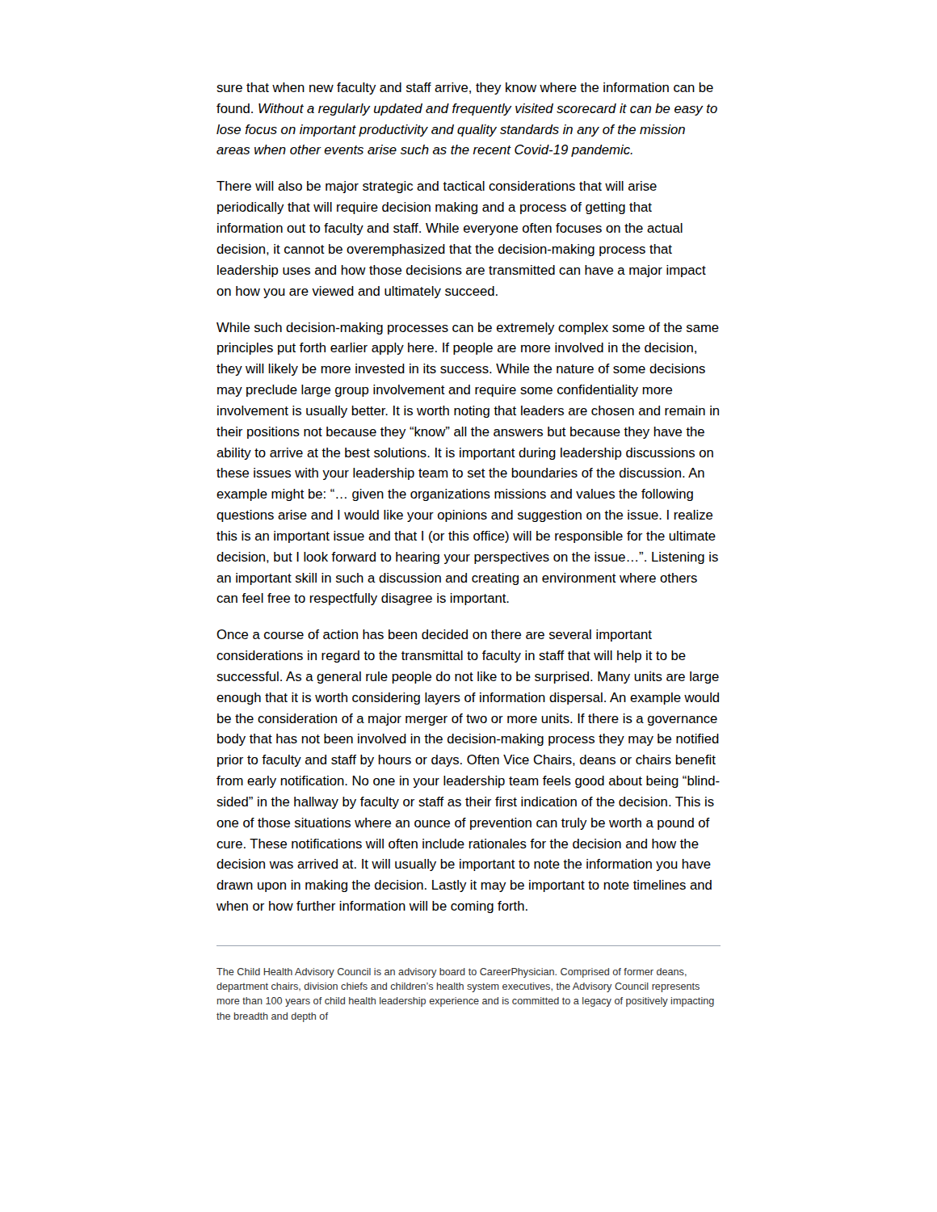sure that when new faculty and staff arrive, they know where the information can be found. Without a regularly updated and frequently visited scorecard it can be easy to lose focus on important productivity and quality standards in any of the mission areas when other events arise such as the recent Covid-19 pandemic.
There will also be major strategic and tactical considerations that will arise periodically that will require decision making and a process of getting that information out to faculty and staff. While everyone often focuses on the actual decision, it cannot be overemphasized that the decision-making process that leadership uses and how those decisions are transmitted can have a major impact on how you are viewed and ultimately succeed.
While such decision-making processes can be extremely complex some of the same principles put forth earlier apply here. If people are more involved in the decision, they will likely be more invested in its success. While the nature of some decisions may preclude large group involvement and require some confidentiality more involvement is usually better. It is worth noting that leaders are chosen and remain in their positions not because they “know” all the answers but because they have the ability to arrive at the best solutions. It is important during leadership discussions on these issues with your leadership team to set the boundaries of the discussion. An example might be: “… given the organizations missions and values the following questions arise and I would like your opinions and suggestion on the issue. I realize this is an important issue and that I (or this office) will be responsible for the ultimate decision, but I look forward to hearing your perspectives on the issue…”. Listening is an important skill in such a discussion and creating an environment where others can feel free to respectfully disagree is important.
Once a course of action has been decided on there are several important considerations in regard to the transmittal to faculty in staff that will help it to be successful. As a general rule people do not like to be surprised. Many units are large enough that it is worth considering layers of information dispersal. An example would be the consideration of a major merger of two or more units. If there is a governance body that has not been involved in the decision-making process they may be notified prior to faculty and staff by hours or days. Often Vice Chairs, deans or chairs benefit from early notification. No one in your leadership team feels good about being “blind-sided” in the hallway by faculty or staff as their first indication of the decision. This is one of those situations where an ounce of prevention can truly be worth a pound of cure. These notifications will often include rationales for the decision and how the decision was arrived at. It will usually be important to note the information you have drawn upon in making the decision. Lastly it may be important to note timelines and when or how further information will be coming forth.
The Child Health Advisory Council is an advisory board to CareerPhysician. Comprised of former deans, department chairs, division chiefs and children’s health system executives, the Advisory Council represents more than 100 years of child health leadership experience and is committed to a legacy of positively impacting the breadth and depth of